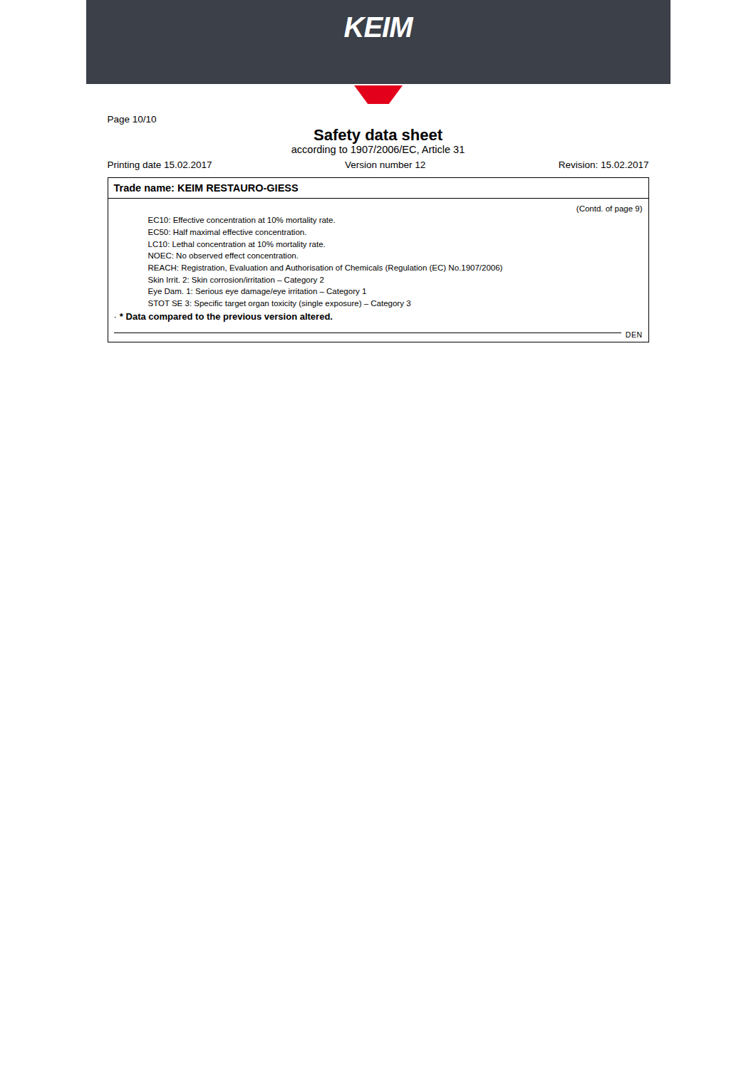KEIM
Page 10/10
Safety data sheet
according to 1907/2006/EC, Article 31
Printing date 15.02.2017 Version number 12 Revision: 15.02.2017
Trade name: KEIM RESTAURO-GIESS
(Contd. of page 9)
EC10: Effective concentration at 10% mortality rate.
EC50: Half maximal effective concentration.
LC10: Lethal concentration at 10% mortality rate.
NOEC: No observed effect concentration.
REACH: Registration, Evaluation and Authorisation of Chemicals (Regulation (EC) No.1907/2006)
Skin Irrit. 2: Skin corrosion/irritation – Category 2
Eye Dam. 1: Serious eye damage/eye irritation – Category 1
STOT SE 3: Specific target organ toxicity (single exposure) – Category 3
·* Data compared to the previous version altered.
DEN